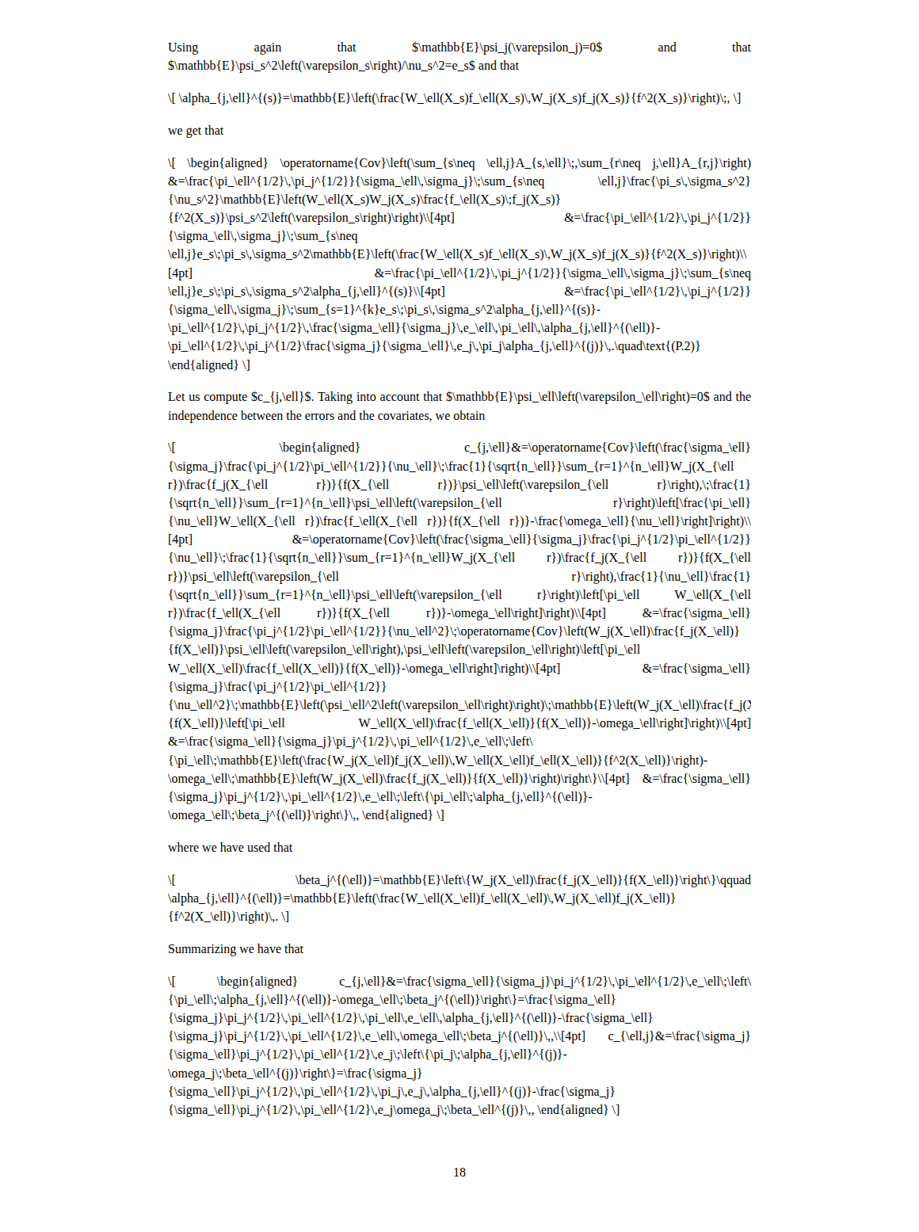Using again that $\mathbb{E}\psi_j(\varepsilon_j)=0$ and that $\mathbb{E}\psi_s^2\left(\varepsilon_s\right)/\nu_s^2=e_s$ and that
\[ \alpha_{j,\ell}^{(s)}=\mathbb{E}\left(\frac{W_\ell(X_s)f_\ell(X_s)\,W_j(X_s)f_j(X_s)}{f^2(X_s)}\right)\;, \]
we get that
\[ \begin{aligned} \operatorname{Cov}\left(\sum_{s\neq \ell,j}A_{s,\ell}\;,\sum_{r\neq j,\ell}A_{r,j}\right) &=\frac{\pi_\ell^{1/2}\,\pi_j^{1/2}}{\sigma_\ell\,\sigma_j}\;\sum_{s\neq \ell,j}\frac{\pi_s\,\sigma_s^2}{\nu_s^2}\mathbb{E}\left(W_\ell(X_s)W_j(X_s)\frac{f_\ell(X_s)\;f_j(X_s)}{f^2(X_s)}\psi_s^2\left(\varepsilon_s\right)\right)\\[4pt] &=\frac{\pi_\ell^{1/2}\,\pi_j^{1/2}}{\sigma_\ell\,\sigma_j}\;\sum_{s\neq \ell,j}e_s\;\pi_s\,\sigma_s^2\mathbb{E}\left(\frac{W_\ell(X_s)f_\ell(X_s)\,W_j(X_s)f_j(X_s)}{f^2(X_s)}\right)\\[4pt] &=\frac{\pi_\ell^{1/2}\,\pi_j^{1/2}}{\sigma_\ell\,\sigma_j}\;\sum_{s\neq \ell,j}e_s\;\pi_s\,\sigma_s^2\alpha_{j,\ell}^{(s)}\\[4pt] &=\frac{\pi_\ell^{1/2}\,\pi_j^{1/2}}{\sigma_\ell\,\sigma_j}\;\sum_{s=1}^{k}e_s\;\pi_s\,\sigma_s^2\alpha_{j,\ell}^{(s)}-\pi_\ell^{1/2}\,\pi_j^{1/2}\,\frac{\sigma_\ell}{\sigma_j}\,e_\ell\,\pi_\ell\,\alpha_{j,\ell}^{(\ell)}-\pi_\ell^{1/2}\,\pi_j^{1/2}\frac{\sigma_j}{\sigma_\ell}\,e_j\,\pi_j\alpha_{j,\ell}^{(j)}\,.\quad\text{(P.2)} \end{aligned} \]
Let us compute $c_{j,\ell}$. Taking into account that $\mathbb{E}\psi_\ell\left(\varepsilon_\ell\right)=0$ and the independence between the errors and the covariates, we obtain
\[ \begin{aligned} c_{j,\ell}&=\operatorname{Cov}\left(\frac{\sigma_\ell}{\sigma_j}\frac{\pi_j^{1/2}\pi_\ell^{1/2}}{\nu_\ell}\;\frac{1}{\sqrt{n_\ell}}\sum_{r=1}^{n_\ell}W_j(X_{\ell r})\frac{f_j(X_{\ell r})}{f(X_{\ell r})}\psi_\ell\left(\varepsilon_{\ell r}\right),\;\frac{1}{\sqrt{n_\ell}}\sum_{r=1}^{n_\ell}\psi_\ell\left(\varepsilon_{\ell r}\right)\left[\frac{\pi_\ell}{\nu_\ell}W_\ell(X_{\ell r})\frac{f_\ell(X_{\ell r})}{f(X_{\ell r})}-\frac{\omega_\ell}{\nu_\ell}\right]\right)\\[4pt] &=\operatorname{Cov}\left(\frac{\sigma_\ell}{\sigma_j}\frac{\pi_j^{1/2}\pi_\ell^{1/2}}{\nu_\ell}\;\frac{1}{\sqrt{n_\ell}}\sum_{r=1}^{n_\ell}W_j(X_{\ell r})\frac{f_j(X_{\ell r})}{f(X_{\ell r})}\psi_\ell\left(\varepsilon_{\ell r}\right),\frac{1}{\nu_\ell}\frac{1}{\sqrt{n_\ell}}\sum_{r=1}^{n_\ell}\psi_\ell\left(\varepsilon_{\ell r}\right)\left[\pi_\ell W_\ell(X_{\ell r})\frac{f_\ell(X_{\ell r})}{f(X_{\ell r})}-\omega_\ell\right]\right)\\[4pt] &=\frac{\sigma_\ell}{\sigma_j}\frac{\pi_j^{1/2}\pi_\ell^{1/2}}{\nu_\ell^2}\;\operatorname{Cov}\left(W_j(X_\ell)\frac{f_j(X_\ell)}{f(X_\ell)}\psi_\ell\left(\varepsilon_\ell\right),\psi_\ell\left(\varepsilon_\ell\right)\left[\pi_\ell W_\ell(X_\ell)\frac{f_\ell(X_\ell)}{f(X_\ell)}-\omega_\ell\right]\right)\\[4pt] &=\frac{\sigma_\ell}{\sigma_j}\frac{\pi_j^{1/2}\pi_\ell^{1/2}}{\nu_\ell^2}\;\mathbb{E}\left(\psi_\ell^2\left(\varepsilon_\ell\right)\right)\;\mathbb{E}\left(W_j(X_\ell)\frac{f_j(X_\ell)}{f(X_\ell)}\left[\pi_\ell W_\ell(X_\ell)\frac{f_\ell(X_\ell)}{f(X_\ell)}-\omega_\ell\right]\right)\\[4pt] &=\frac{\sigma_\ell}{\sigma_j}\pi_j^{1/2}\,\pi_\ell^{1/2}\,e_\ell\;\left\{\pi_\ell\;\mathbb{E}\left(\frac{W_j(X_\ell)f_j(X_\ell)\,W_\ell(X_\ell)f_\ell(X_\ell)}{f^2(X_\ell)}\right)-\omega_\ell\;\mathbb{E}\left(W_j(X_\ell)\frac{f_j(X_\ell)}{f(X_\ell)}\right)\right\}\\[4pt] &=\frac{\sigma_\ell}{\sigma_j}\pi_j^{1/2}\,\pi_\ell^{1/2}\,e_\ell\;\left\{\pi_\ell\;\alpha_{j,\ell}^{(\ell)}-\omega_\ell\;\beta_j^{(\ell)}\right\}\,, \end{aligned} \]
where we have used that
\[ \beta_j^{(\ell)}=\mathbb{E}\left\{W_j(X_\ell)\frac{f_j(X_\ell)}{f(X_\ell)}\right\}\qquad \alpha_{j,\ell}^{(\ell)}=\mathbb{E}\left(\frac{W_\ell(X_\ell)f_\ell(X_\ell)\,W_j(X_\ell)f_j(X_\ell)}{f^2(X_\ell)}\right)\,. \]
Summarizing we have that
\[ \begin{aligned} c_{j,\ell}&=\frac{\sigma_\ell}{\sigma_j}\pi_j^{1/2}\,\pi_\ell^{1/2}\,e_\ell\;\left\{\pi_\ell\;\alpha_{j,\ell}^{(\ell)}-\omega_\ell\;\beta_j^{(\ell)}\right\}=\frac{\sigma_\ell}{\sigma_j}\pi_j^{1/2}\,\pi_\ell^{1/2}\,\pi_\ell\,e_\ell\,\alpha_{j,\ell}^{(\ell)}-\frac{\sigma_\ell}{\sigma_j}\pi_j^{1/2}\,\pi_\ell^{1/2}\,e_\ell\,\omega_\ell\;\beta_j^{(\ell)}\,,\\[4pt] c_{\ell,j}&=\frac{\sigma_j}{\sigma_\ell}\pi_j^{1/2}\,\pi_\ell^{1/2}\,e_j\;\left\{\pi_j\;\alpha_{j,\ell}^{(j)}-\omega_j\;\beta_\ell^{(j)}\right\}=\frac{\sigma_j}{\sigma_\ell}\pi_j^{1/2}\,\pi_\ell^{1/2}\,\pi_j\,e_j\,\alpha_{j,\ell}^{(j)}-\frac{\sigma_j}{\sigma_\ell}\pi_j^{1/2}\,\pi_\ell^{1/2}\,e_j\omega_j\;\beta_\ell^{(j)}\,, \end{aligned} \]
18